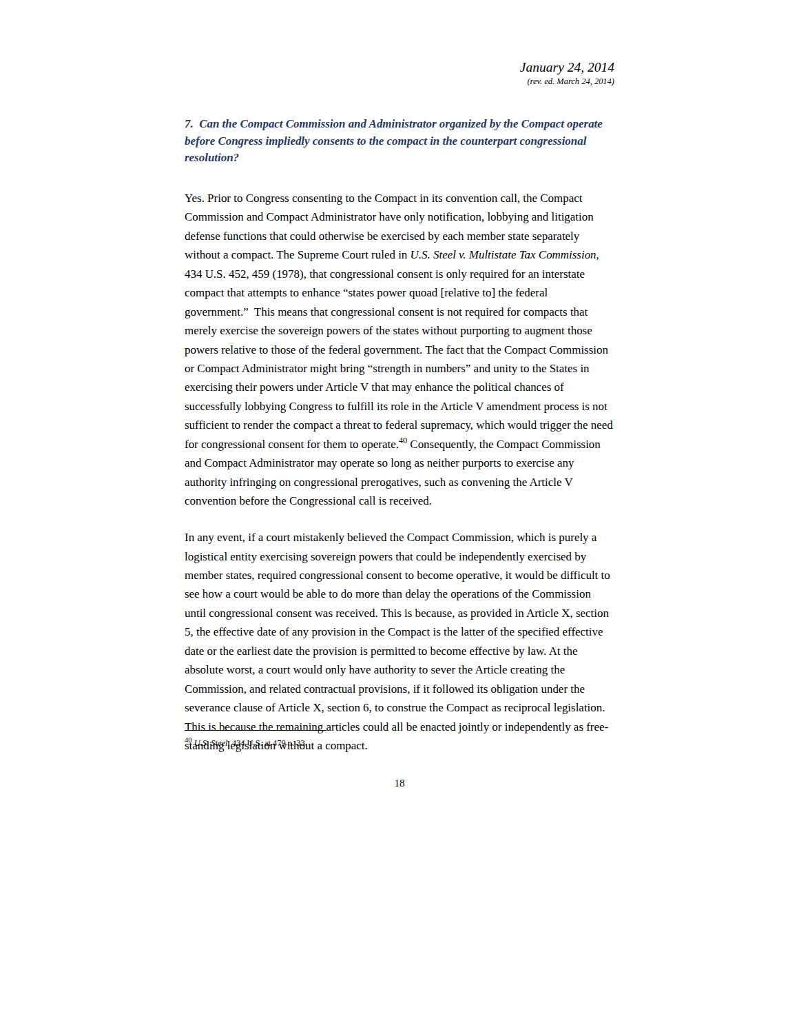January 24, 2014
(rev. ed. March 24, 2014)
7. Can the Compact Commission and Administrator organized by the Compact operate before Congress impliedly consents to the compact in the counterpart congressional resolution?
Yes. Prior to Congress consenting to the Compact in its convention call, the Compact Commission and Compact Administrator have only notification, lobbying and litigation defense functions that could otherwise be exercised by each member state separately without a compact. The Supreme Court ruled in U.S. Steel v. Multistate Tax Commission, 434 U.S. 452, 459 (1978), that congressional consent is only required for an interstate compact that attempts to enhance “states power quoad [relative to] the federal government.” This means that congressional consent is not required for compacts that merely exercise the sovereign powers of the states without purporting to augment those powers relative to those of the federal government. The fact that the Compact Commission or Compact Administrator might bring “strength in numbers” and unity to the States in exercising their powers under Article V that may enhance the political chances of successfully lobbying Congress to fulfill its role in the Article V amendment process is not sufficient to render the compact a threat to federal supremacy, which would trigger the need for congressional consent for them to operate.40 Consequently, the Compact Commission and Compact Administrator may operate so long as neither purports to exercise any authority infringing on congressional prerogatives, such as convening the Article V convention before the Congressional call is received.
In any event, if a court mistakenly believed the Compact Commission, which is purely a logistical entity exercising sovereign powers that could be independently exercised by member states, required congressional consent to become operative, it would be difficult to see how a court would be able to do more than delay the operations of the Commission until congressional consent was received. This is because, as provided in Article X, section 5, the effective date of any provision in the Compact is the latter of the specified effective date or the earliest date the provision is permitted to become effective by law. At the absolute worst, a court would only have authority to sever the Article creating the Commission, and related contractual provisions, if it followed its obligation under the severance clause of Article X, section 6, to construe the Compact as reciprocal legislation. This is because the remaining articles could all be enacted jointly or independently as free-standing legislation without a compact.
40 U.S. Steel, 434 U.S. at 479 n. 33.
18